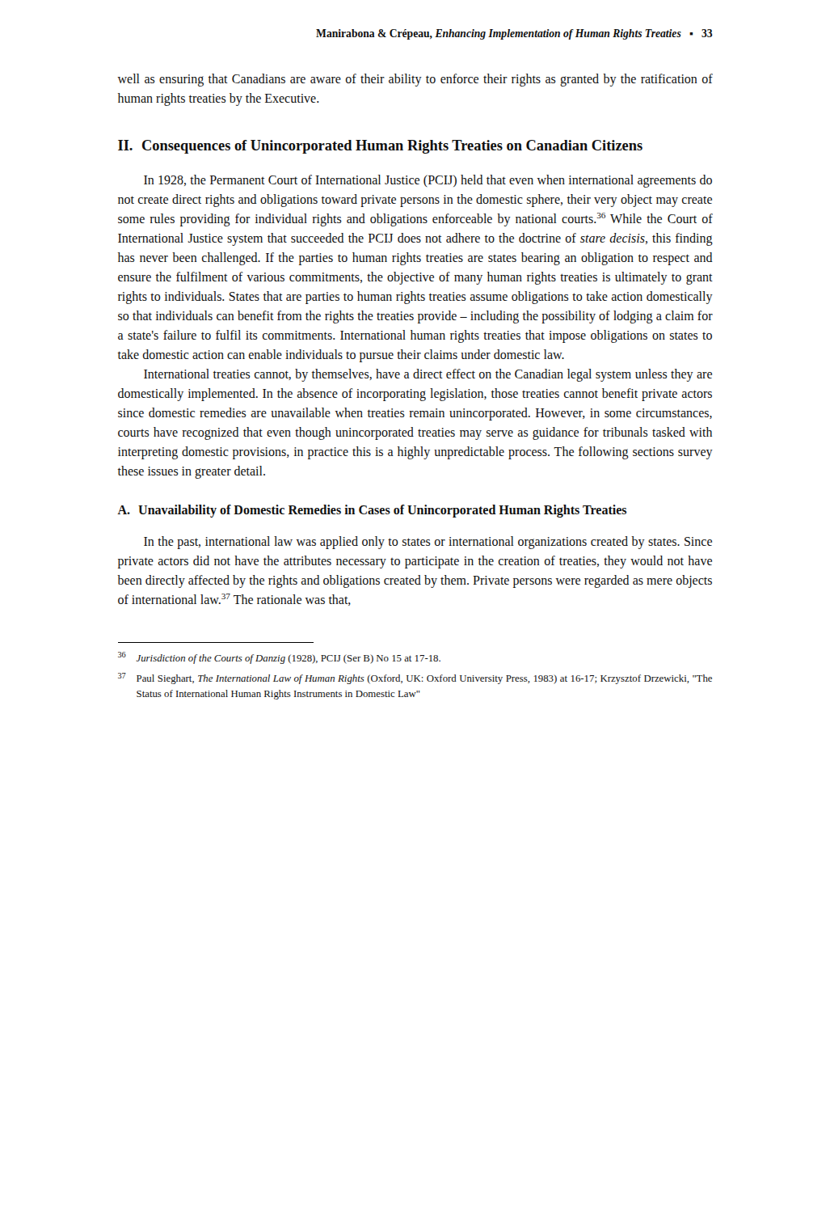Manirabona & Crépeau, Enhancing Implementation of Human Rights Treaties ▪ 33
well as ensuring that Canadians are aware of their ability to enforce their rights as granted by the ratification of human rights treaties by the Executive.
II. Consequences of Unincorporated Human Rights Treaties on Canadian Citizens
In 1928, the Permanent Court of International Justice (PCIJ) held that even when international agreements do not create direct rights and obligations toward private persons in the domestic sphere, their very object may create some rules providing for individual rights and obligations enforceable by national courts.36 While the Court of International Justice system that succeeded the PCIJ does not adhere to the doctrine of stare decisis, this finding has never been challenged. If the parties to human rights treaties are states bearing an obligation to respect and ensure the fulfilment of various commitments, the objective of many human rights treaties is ultimately to grant rights to individuals. States that are parties to human rights treaties assume obligations to take action domestically so that individuals can benefit from the rights the treaties provide – including the possibility of lodging a claim for a state's failure to fulfil its commitments. International human rights treaties that impose obligations on states to take domestic action can enable individuals to pursue their claims under domestic law.
International treaties cannot, by themselves, have a direct effect on the Canadian legal system unless they are domestically implemented. In the absence of incorporating legislation, those treaties cannot benefit private actors since domestic remedies are unavailable when treaties remain unincorporated. However, in some circumstances, courts have recognized that even though unincorporated treaties may serve as guidance for tribunals tasked with interpreting domestic provisions, in practice this is a highly unpredictable process. The following sections survey these issues in greater detail.
A. Unavailability of Domestic Remedies in Cases of Unincorporated Human Rights Treaties
In the past, international law was applied only to states or international organizations created by states. Since private actors did not have the attributes necessary to participate in the creation of treaties, they would not have been directly affected by the rights and obligations created by them. Private persons were regarded as mere objects of international law.37 The rationale was that,
36 Jurisdiction of the Courts of Danzig (1928), PCIJ (Ser B) No 15 at 17-18.
37 Paul Sieghart, The International Law of Human Rights (Oxford, UK: Oxford University Press, 1983) at 16-17; Krzysztof Drzewicki, "The Status of International Human Rights Instruments in Domestic Law"